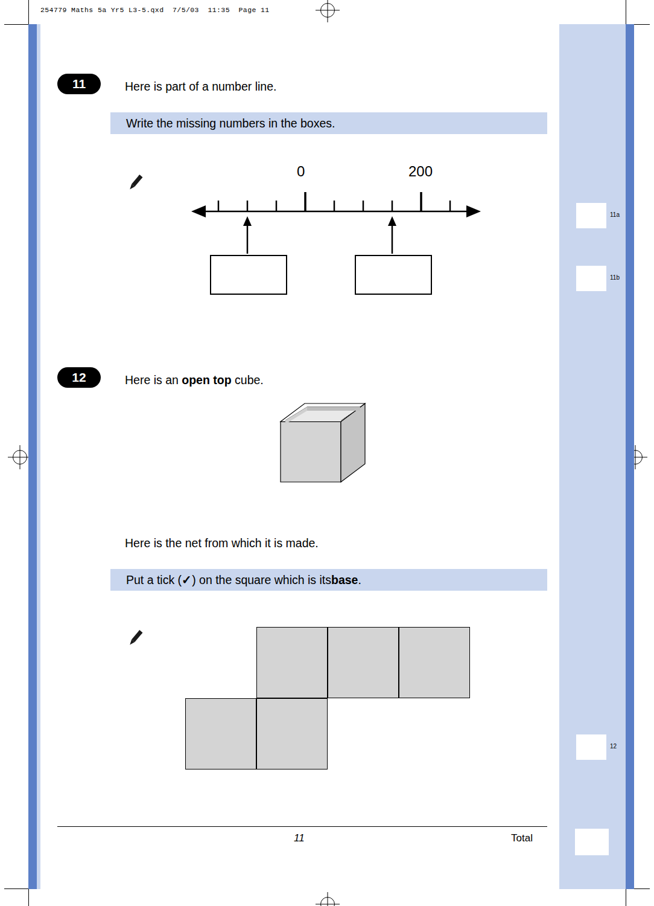254779 Maths 5a Yr5 L3-5.qxd 7/5/03 11:35 Page 11
11
Here is part of a number line.
Write the missing numbers in the boxes.
0
200
11a
11b
12
Here is an open top cube.
Here is the net from which it is made.
Put a tick (✓) on the square which is its base.
12
11
Total